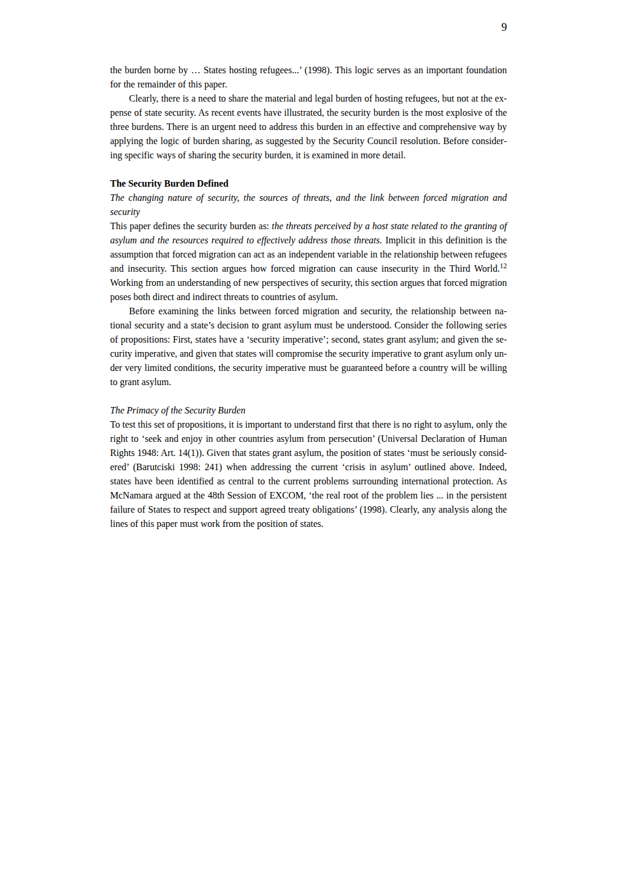9
the burden borne by … States hosting refugees...’ (1998). This logic serves as an important foundation for the remainder of this paper.
Clearly, there is a need to share the material and legal burden of hosting refugees, but not at the expense of state security. As recent events have illustrated, the security burden is the most explosive of the three burdens. There is an urgent need to address this burden in an effective and comprehensive way by applying the logic of burden sharing, as suggested by the Security Council resolution. Before considering specific ways of sharing the security burden, it is examined in more detail.
The Security Burden Defined
The changing nature of security, the sources of threats, and the link between forced migration and security
This paper defines the security burden as: the threats perceived by a host state related to the granting of asylum and the resources required to effectively address those threats. Implicit in this definition is the assumption that forced migration can act as an independent variable in the relationship between refugees and insecurity. This section argues how forced migration can cause insecurity in the Third World.12 Working from an understanding of new perspectives of security, this section argues that forced migration poses both direct and indirect threats to countries of asylum.
Before examining the links between forced migration and security, the relationship between national security and a state’s decision to grant asylum must be understood. Consider the following series of propositions: First, states have a ‘security imperative’; second, states grant asylum; and given the security imperative, and given that states will compromise the security imperative to grant asylum only under very limited conditions, the security imperative must be guaranteed before a country will be willing to grant asylum.
The Primacy of the Security Burden
To test this set of propositions, it is important to understand first that there is no right to asylum, only the right to ‘seek and enjoy in other countries asylum from persecution’ (Universal Declaration of Human Rights 1948: Art. 14(1)). Given that states grant asylum, the position of states ‘must be seriously considered’ (Barutciski 1998: 241) when addressing the current ‘crisis in asylum’ outlined above. Indeed, states have been identified as central to the current problems surrounding international protection. As McNamara argued at the 48th Session of EXCOM, ‘the real root of the problem lies ... in the persistent failure of States to respect and support agreed treaty obligations’ (1998). Clearly, any analysis along the lines of this paper must work from the position of states.